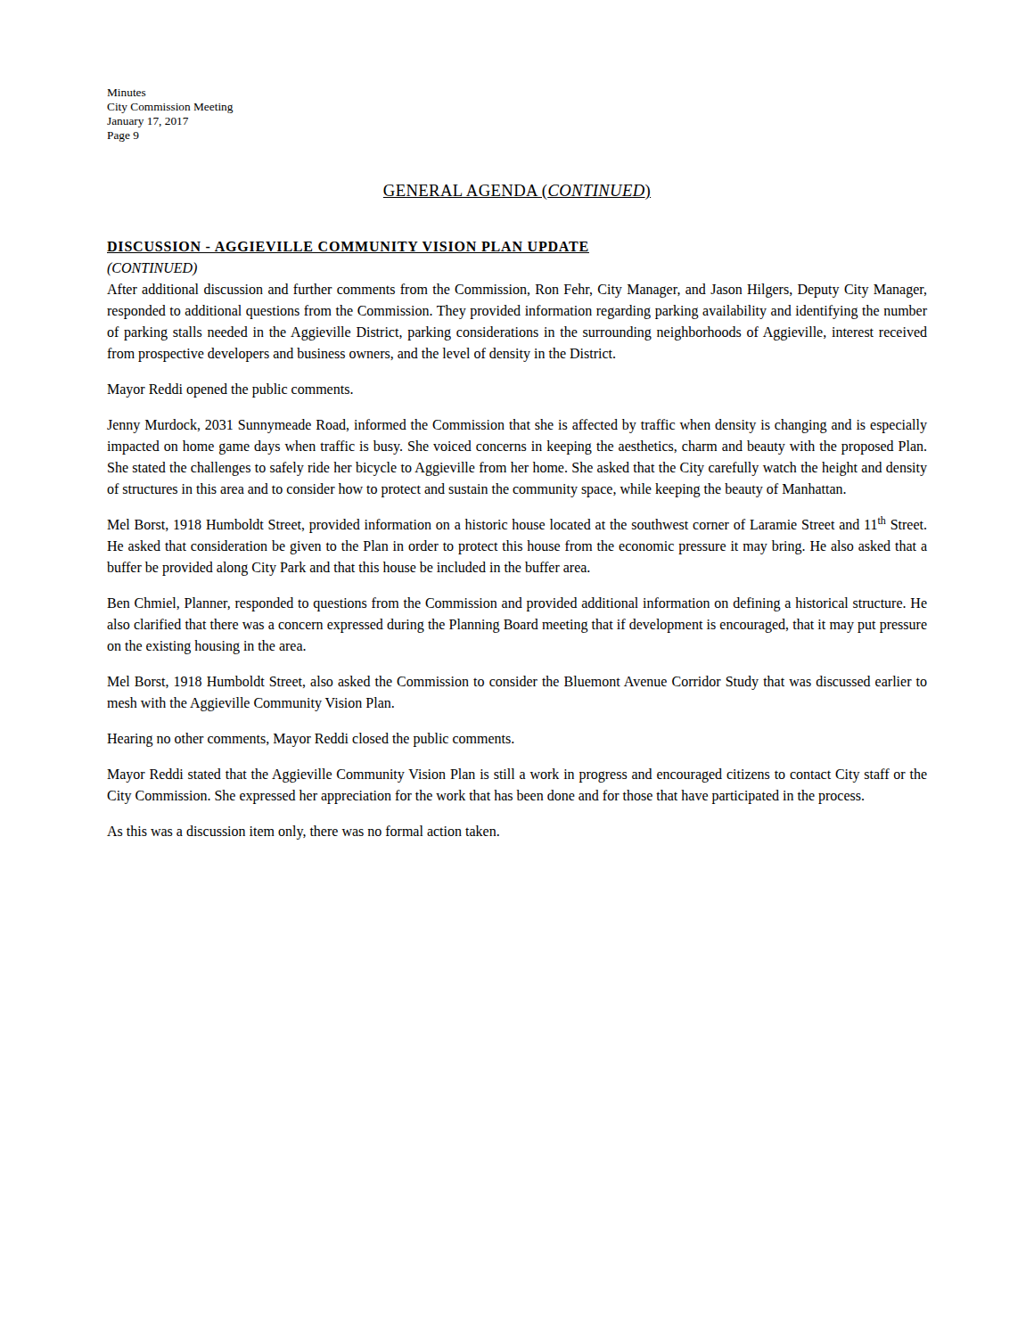Minutes
City Commission Meeting
January 17, 2017
Page 9
GENERAL AGENDA (CONTINUED)
DISCUSSION - AGGIEVILLE COMMUNITY VISION PLAN UPDATE
(CONTINUED)
After additional discussion and further comments from the Commission, Ron Fehr, City Manager, and Jason Hilgers, Deputy City Manager, responded to additional questions from the Commission. They provided information regarding parking availability and identifying the number of parking stalls needed in the Aggieville District, parking considerations in the surrounding neighborhoods of Aggieville, interest received from prospective developers and business owners, and the level of density in the District.
Mayor Reddi opened the public comments.
Jenny Murdock, 2031 Sunnymeade Road, informed the Commission that she is affected by traffic when density is changing and is especially impacted on home game days when traffic is busy. She voiced concerns in keeping the aesthetics, charm and beauty with the proposed Plan. She stated the challenges to safely ride her bicycle to Aggieville from her home. She asked that the City carefully watch the height and density of structures in this area and to consider how to protect and sustain the community space, while keeping the beauty of Manhattan.
Mel Borst, 1918 Humboldt Street, provided information on a historic house located at the southwest corner of Laramie Street and 11th Street. He asked that consideration be given to the Plan in order to protect this house from the economic pressure it may bring. He also asked that a buffer be provided along City Park and that this house be included in the buffer area.
Ben Chmiel, Planner, responded to questions from the Commission and provided additional information on defining a historical structure. He also clarified that there was a concern expressed during the Planning Board meeting that if development is encouraged, that it may put pressure on the existing housing in the area.
Mel Borst, 1918 Humboldt Street, also asked the Commission to consider the Bluemont Avenue Corridor Study that was discussed earlier to mesh with the Aggieville Community Vision Plan.
Hearing no other comments, Mayor Reddi closed the public comments.
Mayor Reddi stated that the Aggieville Community Vision Plan is still a work in progress and encouraged citizens to contact City staff or the City Commission. She expressed her appreciation for the work that has been done and for those that have participated in the process.
As this was a discussion item only, there was no formal action taken.